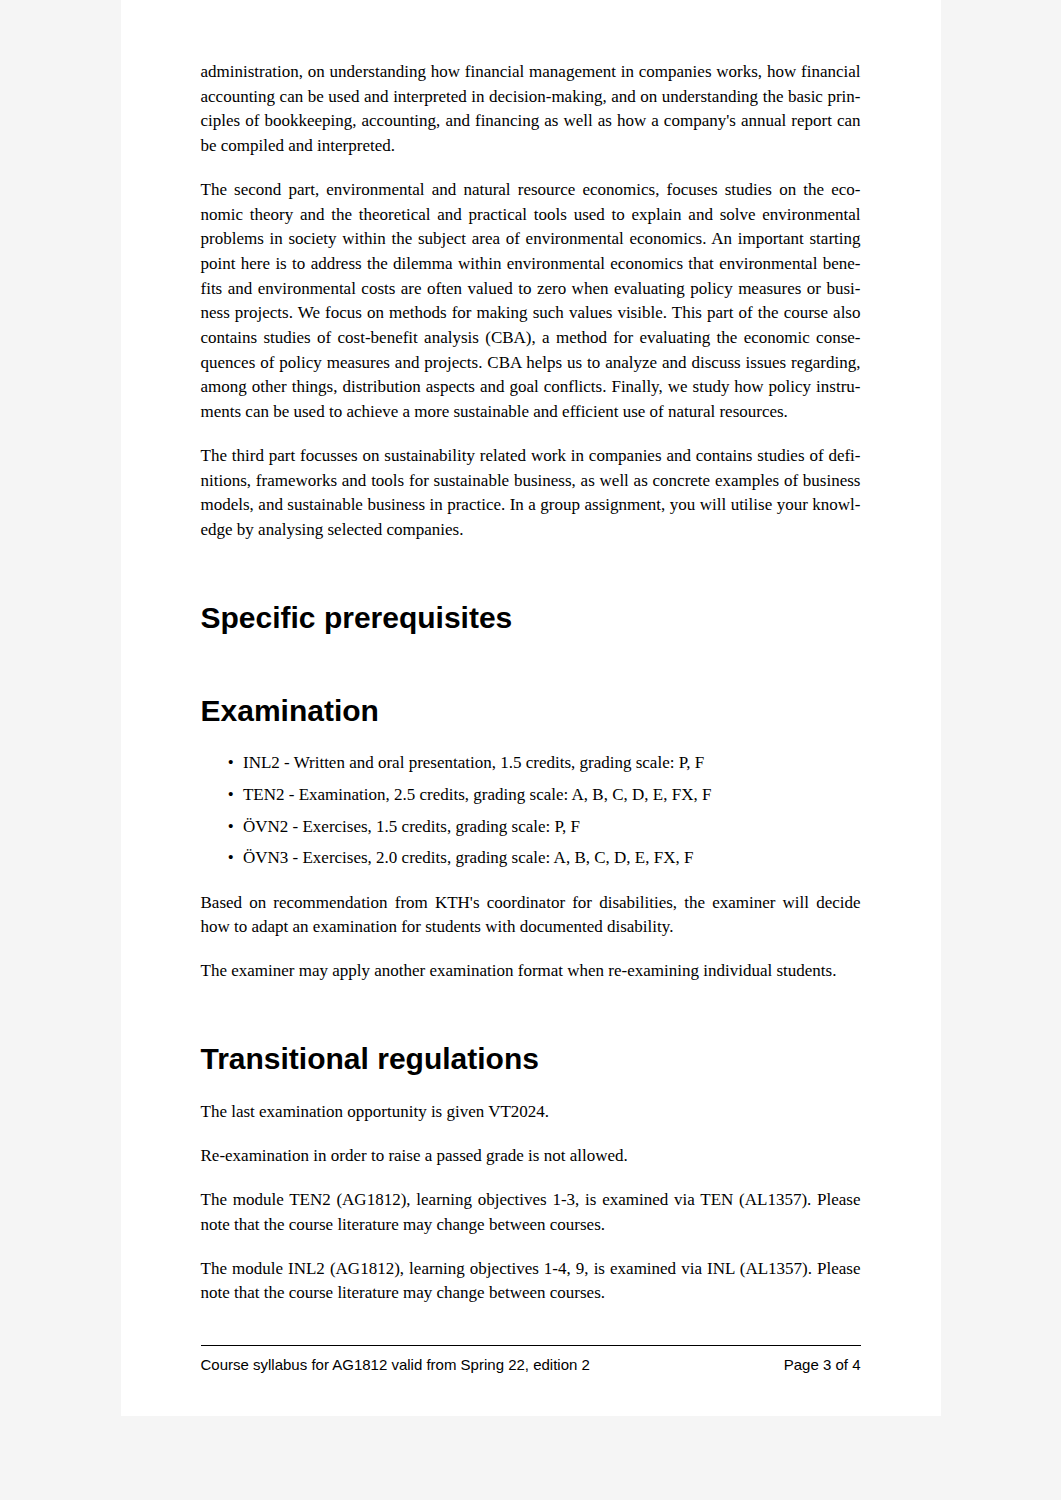administration, on understanding how financial management in companies works, how financial accounting can be used and interpreted in decision-making, and on understanding the basic principles of bookkeeping, accounting, and financing as well as how a company's annual report can be compiled and interpreted.
The second part, environmental and natural resource economics, focuses studies on the economic theory and the theoretical and practical tools used to explain and solve environmental problems in society within the subject area of environmental economics. An important starting point here is to address the dilemma within environmental economics that environmental benefits and environmental costs are often valued to zero when evaluating policy measures or business projects. We focus on methods for making such values visible. This part of the course also contains studies of cost-benefit analysis (CBA), a method for evaluating the economic consequences of policy measures and projects. CBA helps us to analyze and discuss issues regarding, among other things, distribution aspects and goal conflicts. Finally, we study how policy instruments can be used to achieve a more sustainable and efficient use of natural resources.
The third part focusses on sustainability related work in companies and contains studies of definitions, frameworks and tools for sustainable business, as well as concrete examples of business models, and sustainable business in practice. In a group assignment, you will utilise your knowledge by analysing selected companies.
Specific prerequisites
Examination
INL2 - Written and oral presentation, 1.5 credits, grading scale: P, F
TEN2 - Examination, 2.5 credits, grading scale: A, B, C, D, E, FX, F
ÖVN2 - Exercises, 1.5 credits, grading scale: P, F
ÖVN3 - Exercises, 2.0 credits, grading scale: A, B, C, D, E, FX, F
Based on recommendation from KTH's coordinator for disabilities, the examiner will decide how to adapt an examination for students with documented disability.
The examiner may apply another examination format when re-examining individual students.
Transitional regulations
The last examination opportunity is given VT2024.
Re-examination in order to raise a passed grade is not allowed.
The module TEN2 (AG1812), learning objectives 1-3, is examined via TEN (AL1357). Please note that the course literature may change between courses.
The module INL2 (AG1812), learning objectives 1-4, 9, is examined via INL (AL1357). Please note that the course literature may change between courses.
Course syllabus for AG1812 valid from Spring 22, edition 2 Page 3 of 4